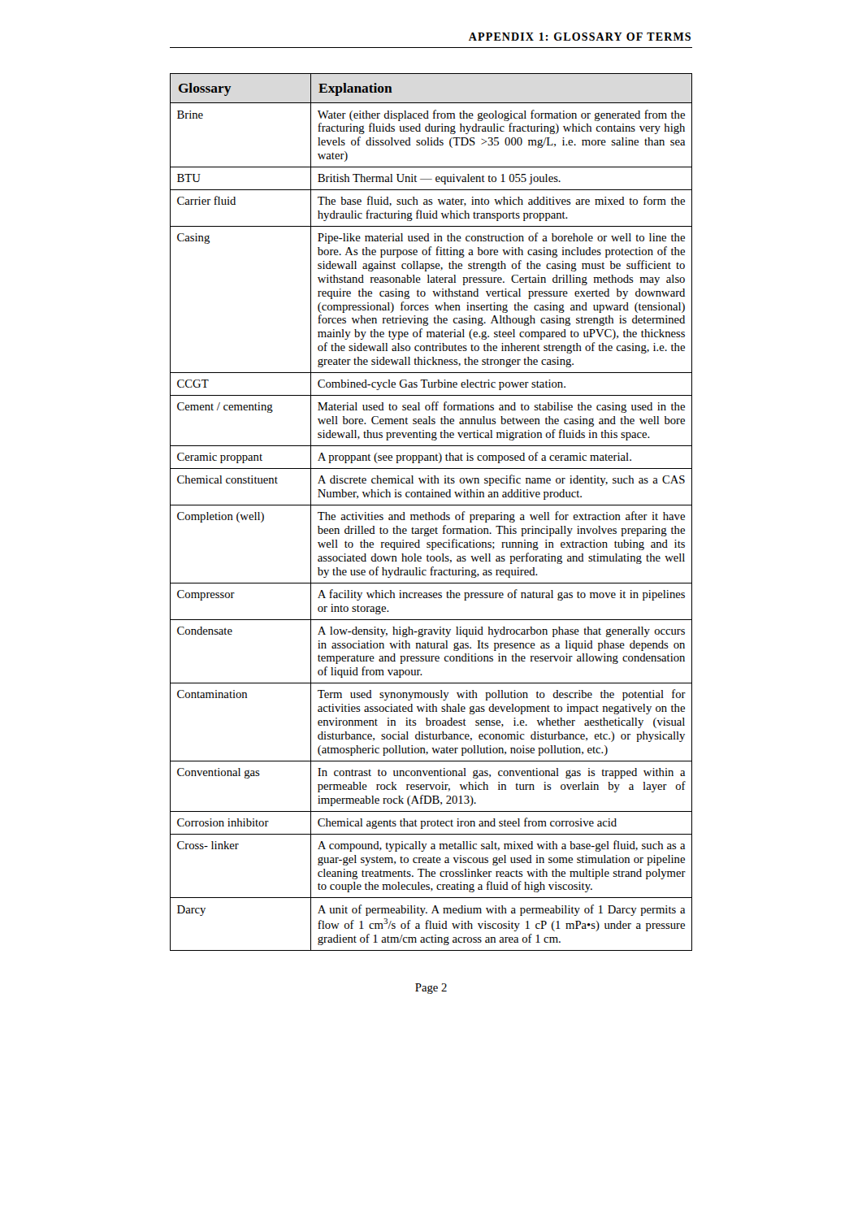APPENDIX 1: GLOSSARY OF TERMS
| Glossary | Explanation |
| --- | --- |
| Brine | Water (either displaced from the geological formation or generated from the fracturing fluids used during hydraulic fracturing) which contains very high levels of dissolved solids (TDS >35 000 mg/L, i.e. more saline than sea water) |
| BTU | British Thermal Unit — equivalent to 1 055 joules. |
| Carrier fluid | The base fluid, such as water, into which additives are mixed to form the hydraulic fracturing fluid which transports proppant. |
| Casing | Pipe-like material used in the construction of a borehole or well to line the bore. As the purpose of fitting a bore with casing includes protection of the sidewall against collapse, the strength of the casing must be sufficient to withstand reasonable lateral pressure. Certain drilling methods may also require the casing to withstand vertical pressure exerted by downward (compressional) forces when inserting the casing and upward (tensional) forces when retrieving the casing. Although casing strength is determined mainly by the type of material (e.g. steel compared to uPVC), the thickness of the sidewall also contributes to the inherent strength of the casing, i.e. the greater the sidewall thickness, the stronger the casing. |
| CCGT | Combined-cycle Gas Turbine electric power station. |
| Cement / cementing | Material used to seal off formations and to stabilise the casing used in the well bore. Cement seals the annulus between the casing and the well bore sidewall, thus preventing the vertical migration of fluids in this space. |
| Ceramic proppant | A proppant (see proppant) that is composed of a ceramic material. |
| Chemical constituent | A discrete chemical with its own specific name or identity, such as a CAS Number, which is contained within an additive product. |
| Completion (well) | The activities and methods of preparing a well for extraction after it have been drilled to the target formation. This principally involves preparing the well to the required specifications; running in extraction tubing and its associated down hole tools, as well as perforating and stimulating the well by the use of hydraulic fracturing, as required. |
| Compressor | A facility which increases the pressure of natural gas to move it in pipelines or into storage. |
| Condensate | A low-density, high-gravity liquid hydrocarbon phase that generally occurs in association with natural gas. Its presence as a liquid phase depends on temperature and pressure conditions in the reservoir allowing condensation of liquid from vapour. |
| Contamination | Term used synonymously with pollution to describe the potential for activities associated with shale gas development to impact negatively on the environment in its broadest sense, i.e. whether aesthetically (visual disturbance, social disturbance, economic disturbance, etc.) or physically (atmospheric pollution, water pollution, noise pollution, etc.) |
| Conventional gas | In contrast to unconventional gas, conventional gas is trapped within a permeable rock reservoir, which in turn is overlain by a layer of impermeable rock (AfDB, 2013). |
| Corrosion inhibitor | Chemical agents that protect iron and steel from corrosive acid |
| Cross- linker | A compound, typically a metallic salt, mixed with a base-gel fluid, such as a guar-gel system, to create a viscous gel used in some stimulation or pipeline cleaning treatments. The crosslinker reacts with the multiple strand polymer to couple the molecules, creating a fluid of high viscosity. |
| Darcy | A unit of permeability. A medium with a permeability of 1 Darcy permits a flow of 1 cm 3 /s of a fluid with viscosity 1 cP (1 mPa•s) under a pressure gradient of 1 atm/cm acting across an area of 1 cm. |
Page 2